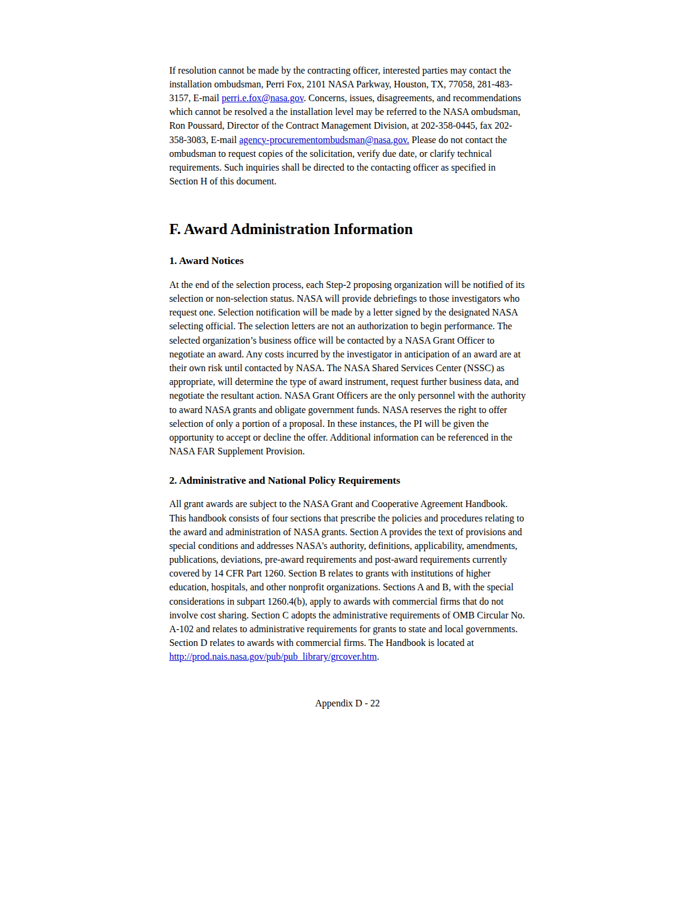If resolution cannot be made by the contracting officer, interested parties may contact the installation ombudsman, Perri Fox, 2101 NASA Parkway, Houston, TX, 77058, 281-483-3157, E-mail perri.e.fox@nasa.gov. Concerns, issues, disagreements, and recommendations which cannot be resolved a the installation level may be referred to the NASA ombudsman, Ron Poussard, Director of the Contract Management Division, at 202-358-0445, fax 202-358-3083, E-mail agency-procurementombudsman@nasa.gov. Please do not contact the ombudsman to request copies of the solicitation, verify due date, or clarify technical requirements. Such inquiries shall be directed to the contacting officer as specified in Section H of this document.
F. Award Administration Information
1. Award Notices
At the end of the selection process, each Step-2 proposing organization will be notified of its selection or non-selection status. NASA will provide debriefings to those investigators who request one. Selection notification will be made by a letter signed by the designated NASA selecting official. The selection letters are not an authorization to begin performance. The selected organization’s business office will be contacted by a NASA Grant Officer to negotiate an award. Any costs incurred by the investigator in anticipation of an award are at their own risk until contacted by NASA. The NASA Shared Services Center (NSSC) as appropriate, will determine the type of award instrument, request further business data, and negotiate the resultant action. NASA Grant Officers are the only personnel with the authority to award NASA grants and obligate government funds. NASA reserves the right to offer selection of only a portion of a proposal. In these instances, the PI will be given the opportunity to accept or decline the offer. Additional information can be referenced in the NASA FAR Supplement Provision.
2. Administrative and National Policy Requirements
All grant awards are subject to the NASA Grant and Cooperative Agreement Handbook. This handbook consists of four sections that prescribe the policies and procedures relating to the award and administration of NASA grants. Section A provides the text of provisions and special conditions and addresses NASA's authority, definitions, applicability, amendments, publications, deviations, pre-award requirements and post-award requirements currently covered by 14 CFR Part 1260. Section B relates to grants with institutions of higher education, hospitals, and other nonprofit organizations. Sections A and B, with the special considerations in subpart 1260.4(b), apply to awards with commercial firms that do not involve cost sharing. Section C adopts the administrative requirements of OMB Circular No. A-102 and relates to administrative requirements for grants to state and local governments. Section D relates to awards with commercial firms. The Handbook is located at http://prod.nais.nasa.gov/pub/pub_library/grcover.htm.
Appendix D - 22